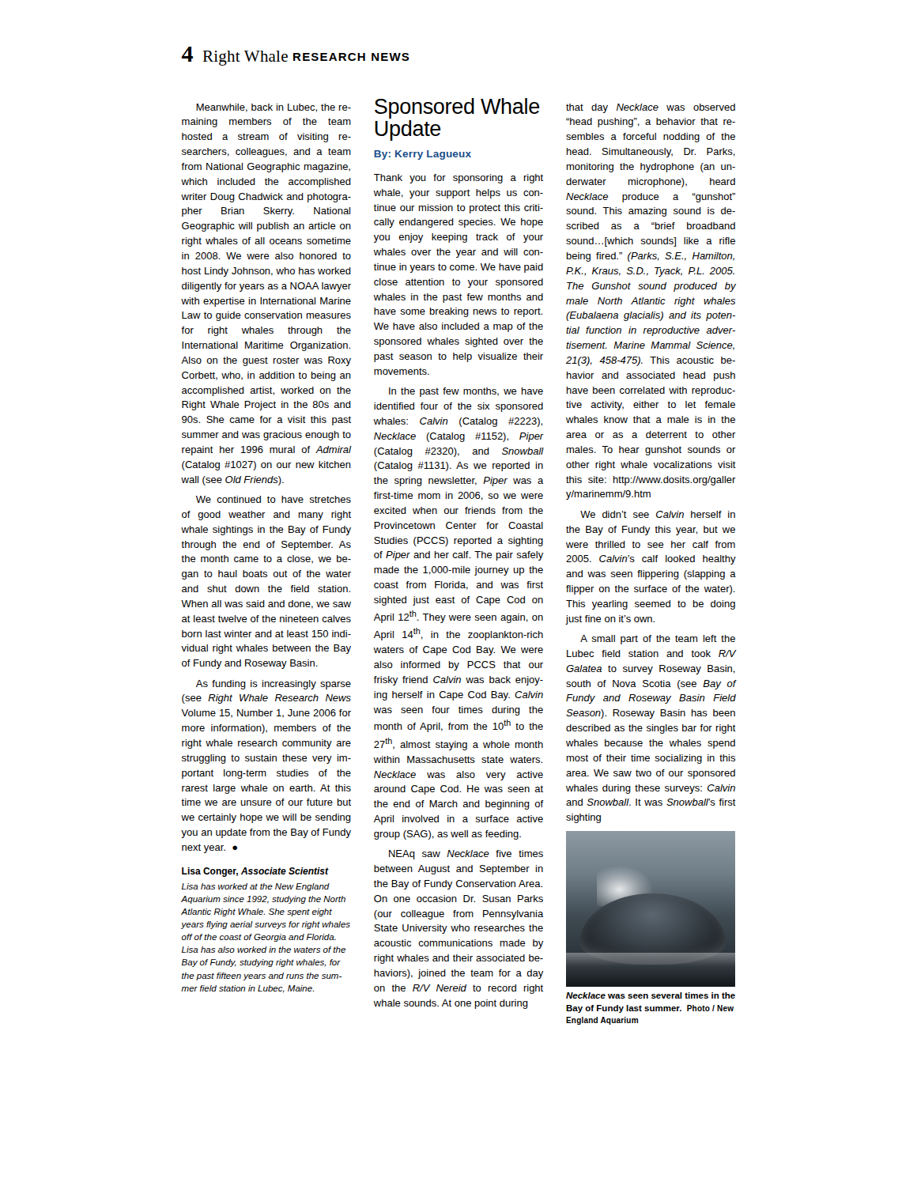4 Right Whale Research News
Meanwhile, back in Lubec, the remaining members of the team hosted a stream of visiting researchers, colleagues, and a team from National Geographic magazine, which included the accomplished writer Doug Chadwick and photographer Brian Skerry. National Geographic will publish an article on right whales of all oceans sometime in 2008. We were also honored to host Lindy Johnson, who has worked diligently for years as a NOAA lawyer with expertise in International Marine Law to guide conservation measures for right whales through the International Maritime Organization. Also on the guest roster was Roxy Corbett, who, in addition to being an accomplished artist, worked on the Right Whale Project in the 80s and 90s. She came for a visit this past summer and was gracious enough to repaint her 1996 mural of Admiral (Catalog #1027) on our new kitchen wall (see Old Friends).
We continued to have stretches of good weather and many right whale sightings in the Bay of Fundy through the end of September. As the month came to a close, we began to haul boats out of the water and shut down the field station. When all was said and done, we saw at least twelve of the nineteen calves born last winter and at least 150 individual right whales between the Bay of Fundy and Roseway Basin.
As funding is increasingly sparse (see Right Whale Research News Volume 15, Number 1, June 2006 for more information), members of the right whale research community are struggling to sustain these very important long-term studies of the rarest large whale on earth. At this time we are unsure of our future but we certainly hope we will be sending you an update from the Bay of Fundy next year. ●
Lisa Conger, Associate Scientist
Lisa has worked at the New England Aquarium since 1992, studying the North Atlantic Right Whale. She spent eight years flying aerial surveys for right whales off of the coast of Georgia and Florida. Lisa has also worked in the waters of the Bay of Fundy, studying right whales, for the past fifteen years and runs the summer field station in Lubec, Maine.
Sponsored Whale Update
By: Kerry Lagueux
Thank you for sponsoring a right whale, your support helps us continue our mission to protect this critically endangered species. We hope you enjoy keeping track of your whales over the year and will continue in years to come. We have paid close attention to your sponsored whales in the past few months and have some breaking news to report. We have also included a map of the sponsored whales sighted over the past season to help visualize their movements.
In the past few months, we have identified four of the six sponsored whales: Calvin (Catalog #2223), Necklace (Catalog #1152), Piper (Catalog #2320), and Snowball (Catalog #1131). As we reported in the spring newsletter, Piper was a first-time mom in 2006, so we were excited when our friends from the Provincetown Center for Coastal Studies (PCCS) reported a sighting of Piper and her calf. The pair safely made the 1,000-mile journey up the coast from Florida, and was first sighted just east of Cape Cod on April 12th. They were seen again, on April 14th, in the zooplankton-rich waters of Cape Cod Bay. We were also informed by PCCS that our frisky friend Calvin was back enjoying herself in Cape Cod Bay. Calvin was seen four times during the month of April, from the 10th to the 27th, almost staying a whole month within Massachusetts state waters. Necklace was also very active around Cape Cod. He was seen at the end of March and beginning of April involved in a surface active group (SAG), as well as feeding.
NEAq saw Necklace five times between August and September in the Bay of Fundy Conservation Area. On one occasion Dr. Susan Parks (our colleague from Pennsylvania State University who researches the acoustic communications made by right whales and their associated behaviors), joined the team for a day on the R/V Nereid to record right whale sounds. At one point during
that day Necklace was observed “head pushing”, a behavior that resembles a forceful nodding of the head. Simultaneously, Dr. Parks, monitoring the hydrophone (an underwater microphone), heard Necklace produce a “gunshot” sound. This amazing sound is described as a “brief broadband sound…[which sounds] like a rifle being fired.” (Parks, S.E., Hamilton, P.K., Kraus, S.D., Tyack, P.L. 2005. The Gunshot sound produced by male North Atlantic right whales (Eubalaena glacialis) and its potential function in reproductive advertisement. Marine Mammal Science, 21(3), 458-475). This acoustic behavior and associated head push have been correlated with reproductive activity, either to let female whales know that a male is in the area or as a deterrent to other males. To hear gunshot sounds or other right whale vocalizations visit this site: http://www.dosits.org/gallery/marinemm/9.htm
We didn’t see Calvin herself in the Bay of Fundy this year, but we were thrilled to see her calf from 2005. Calvin’s calf looked healthy and was seen flippering (slapping a flipper on the surface of the water). This yearling seemed to be doing just fine on it’s own.
A small part of the team left the Lubec field station and took R/V Galatea to survey Roseway Basin, south of Nova Scotia (see Bay of Fundy and Roseway Basin Field Season). Roseway Basin has been described as the singles bar for right whales because the whales spend most of their time socializing in this area. We saw two of our sponsored whales during these surveys: Calvin and Snowball. It was Snowball’s first sighting
Necklace was seen several times in the Bay of Fundy last summer. Photo / New England Aquarium